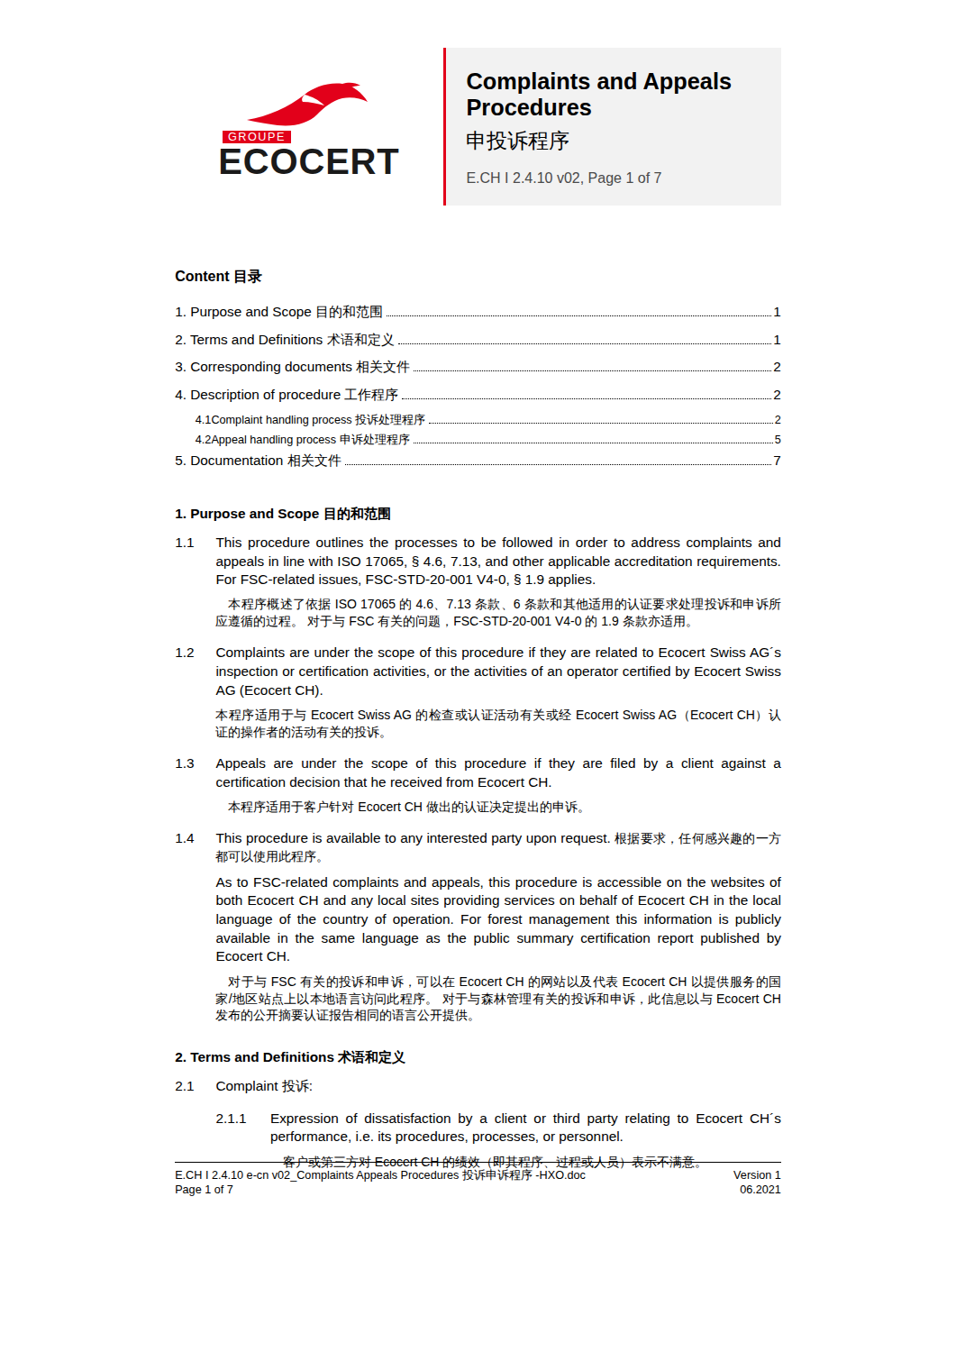GROUPE
ECOCERT
Complaints and Appeals Procedures
申投诉程序
E.CH I 2.4.10 v02, Page 1 of 7
Content 目录
1. Purpose and Scope 目的和范围 1
2. Terms and Definitions 术语和定义 1
3. Corresponding documents 相关文件 2
4. Description of procedure 工作程序 2
4.1Complaint handling process 投诉处理程序 2
4.2Appeal handling process 申诉处理程序 5
5. Documentation 相关文件 7
1. Purpose and Scope 目的和范围
1.1
This procedure outlines the processes to be followed in order to address complaints and appeals in line with ISO 17065, § 4.6, 7.13, and other applicable accreditation requirements. For FSC-related issues, FSC-STD-20-001 V4-0, § 1.9 applies.
本程序概述了依据 ISO 17065 的 4.6、7.13 条款、6 条款和其他适用的认证要求处理投诉和申诉所应遵循的过程。 对于与 FSC 有关的问题，FSC-STD-20-001 V4-0 的 1.9 条款亦适用。
1.2
Complaints are under the scope of this procedure if they are related to Ecocert Swiss AG´s inspection or certification activities, or the activities of an operator certified by Ecocert Swiss AG (Ecocert CH).
本程序适用于与 Ecocert Swiss AG 的检查或认证活动有关或经 Ecocert Swiss AG（Ecocert CH）认证的操作者的活动有关的投诉。
1.3
Appeals are under the scope of this procedure if they are filed by a client against a certification decision that he received from Ecocert CH.
本程序适用于客户针对 Ecocert CH 做出的认证决定提出的申诉。
1.4
This procedure is available to any interested party upon request. 根据要求，任何感兴趣的一方都可以使用此程序。
As to FSC-related complaints and appeals, this procedure is accessible on the websites of both Ecocert CH and any local sites providing services on behalf of Ecocert CH in the local language of the country of operation. For forest management this information is publicly available in the same language as the public summary certification report published by Ecocert CH.
对于与 FSC 有关的投诉和申诉，可以在 Ecocert CH 的网站以及代表 Ecocert CH 以提供服务的国家/地区站点上以本地语言访问此程序。 对于与森林管理有关的投诉和申诉，此信息以与 Ecocert CH 发布的公开摘要认证报告相同的语言公开提供。
2. Terms and Definitions 术语和定义
2.1
Complaint 投诉:
2.1.1
Expression of dissatisfaction by a client or third party relating to Ecocert CH´s performance, i.e. its procedures, processes, or personnel.
客户或第三方对 Ecocert CH 的绩效（即其程序、过程或人员）表示不满意。
E.CH I 2.4.10 e-cn v02_Complaints Appeals Procedures 投诉申诉程序 -HXO.doc
Page 1 of 7
Version 1
06.2021